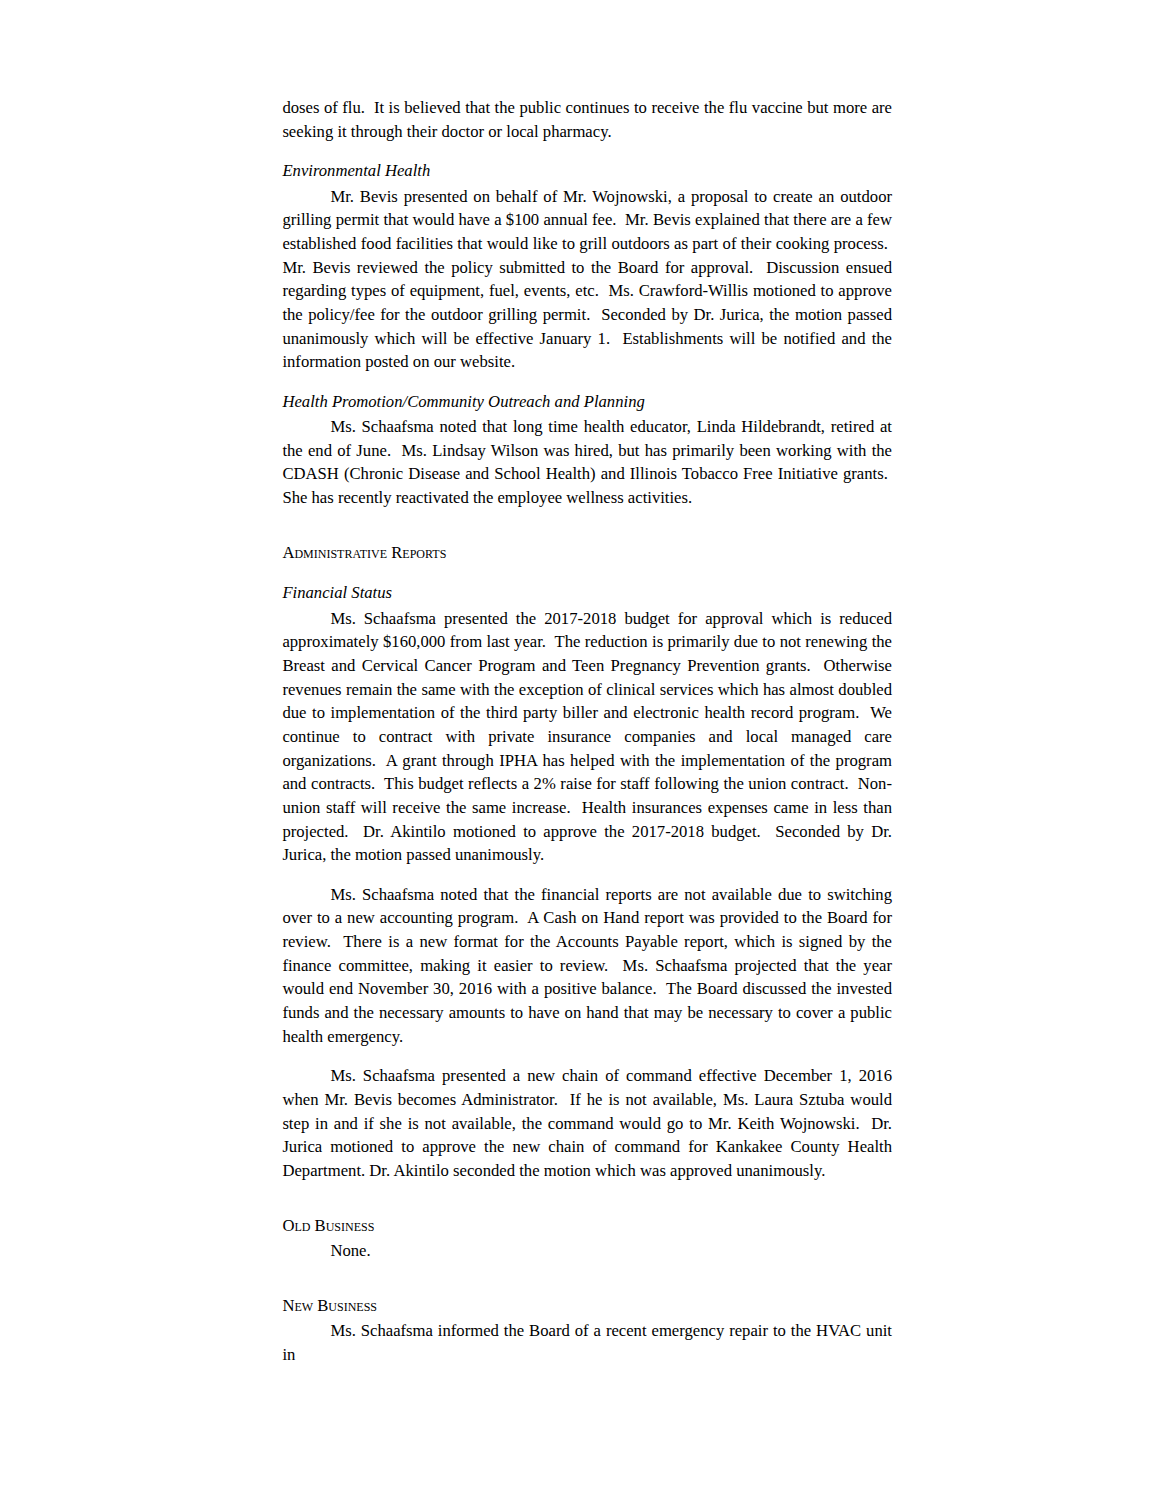doses of flu. It is believed that the public continues to receive the flu vaccine but more are seeking it through their doctor or local pharmacy.
Environmental Health
Mr. Bevis presented on behalf of Mr. Wojnowski, a proposal to create an outdoor grilling permit that would have a $100 annual fee. Mr. Bevis explained that there are a few established food facilities that would like to grill outdoors as part of their cooking process. Mr. Bevis reviewed the policy submitted to the Board for approval. Discussion ensued regarding types of equipment, fuel, events, etc. Ms. Crawford-Willis motioned to approve the policy/fee for the outdoor grilling permit. Seconded by Dr. Jurica, the motion passed unanimously which will be effective January 1. Establishments will be notified and the information posted on our website.
Health Promotion/Community Outreach and Planning
Ms. Schaafsma noted that long time health educator, Linda Hildebrandt, retired at the end of June. Ms. Lindsay Wilson was hired, but has primarily been working with the CDASH (Chronic Disease and School Health) and Illinois Tobacco Free Initiative grants. She has recently reactivated the employee wellness activities.
Administrative Reports
Financial Status
Ms. Schaafsma presented the 2017-2018 budget for approval which is reduced approximately $160,000 from last year. The reduction is primarily due to not renewing the Breast and Cervical Cancer Program and Teen Pregnancy Prevention grants. Otherwise revenues remain the same with the exception of clinical services which has almost doubled due to implementation of the third party biller and electronic health record program. We continue to contract with private insurance companies and local managed care organizations. A grant through IPHA has helped with the implementation of the program and contracts. This budget reflects a 2% raise for staff following the union contract. Non-union staff will receive the same increase. Health insurances expenses came in less than projected. Dr. Akintilo motioned to approve the 2017-2018 budget. Seconded by Dr. Jurica, the motion passed unanimously.
Ms. Schaafsma noted that the financial reports are not available due to switching over to a new accounting program. A Cash on Hand report was provided to the Board for review. There is a new format for the Accounts Payable report, which is signed by the finance committee, making it easier to review. Ms. Schaafsma projected that the year would end November 30, 2016 with a positive balance. The Board discussed the invested funds and the necessary amounts to have on hand that may be necessary to cover a public health emergency.
Ms. Schaafsma presented a new chain of command effective December 1, 2016 when Mr. Bevis becomes Administrator. If he is not available, Ms. Laura Sztuba would step in and if she is not available, the command would go to Mr. Keith Wojnowski. Dr. Jurica motioned to approve the new chain of command for Kankakee County Health Department. Dr. Akintilo seconded the motion which was approved unanimously.
Old Business
None.
New Business
Ms. Schaafsma informed the Board of a recent emergency repair to the HVAC unit in